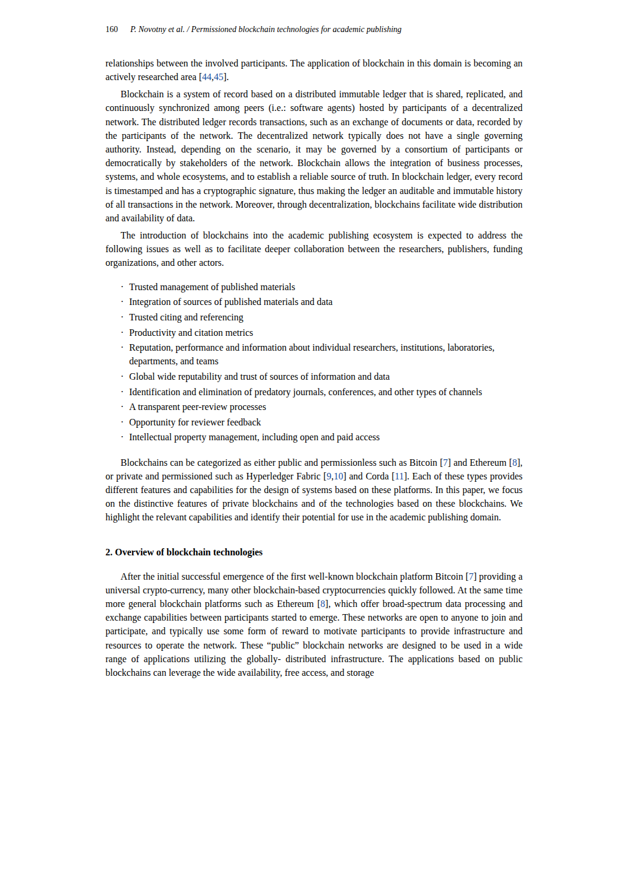160 P. Novotny et al. / Permissioned blockchain technologies for academic publishing
relationships between the involved participants. The application of blockchain in this domain is becoming an actively researched area [44,45].
Blockchain is a system of record based on a distributed immutable ledger that is shared, replicated, and continuously synchronized among peers (i.e.: software agents) hosted by participants of a decentralized network. The distributed ledger records transactions, such as an exchange of documents or data, recorded by the participants of the network. The decentralized network typically does not have a single governing authority. Instead, depending on the scenario, it may be governed by a consortium of participants or democratically by stakeholders of the network. Blockchain allows the integration of business processes, systems, and whole ecosystems, and to establish a reliable source of truth. In blockchain ledger, every record is timestamped and has a cryptographic signature, thus making the ledger an auditable and immutable history of all transactions in the network. Moreover, through decentralization, blockchains facilitate wide distribution and availability of data.
The introduction of blockchains into the academic publishing ecosystem is expected to address the following issues as well as to facilitate deeper collaboration between the researchers, publishers, funding organizations, and other actors.
Trusted management of published materials
Integration of sources of published materials and data
Trusted citing and referencing
Productivity and citation metrics
Reputation, performance and information about individual researchers, institutions, laboratories, departments, and teams
Global wide reputability and trust of sources of information and data
Identification and elimination of predatory journals, conferences, and other types of channels
A transparent peer-review processes
Opportunity for reviewer feedback
Intellectual property management, including open and paid access
Blockchains can be categorized as either public and permissionless such as Bitcoin [7] and Ethereum [8], or private and permissioned such as Hyperledger Fabric [9,10] and Corda [11]. Each of these types provides different features and capabilities for the design of systems based on these platforms. In this paper, we focus on the distinctive features of private blockchains and of the technologies based on these blockchains. We highlight the relevant capabilities and identify their potential for use in the academic publishing domain.
2. Overview of blockchain technologies
After the initial successful emergence of the first well-known blockchain platform Bitcoin [7] providing a universal crypto-currency, many other blockchain-based cryptocurrencies quickly followed. At the same time more general blockchain platforms such as Ethereum [8], which offer broad-spectrum data processing and exchange capabilities between participants started to emerge. These networks are open to anyone to join and participate, and typically use some form of reward to motivate participants to provide infrastructure and resources to operate the network. These “public” blockchain networks are designed to be used in a wide range of applications utilizing the globally- distributed infrastructure. The applications based on public blockchains can leverage the wide availability, free access, and storage